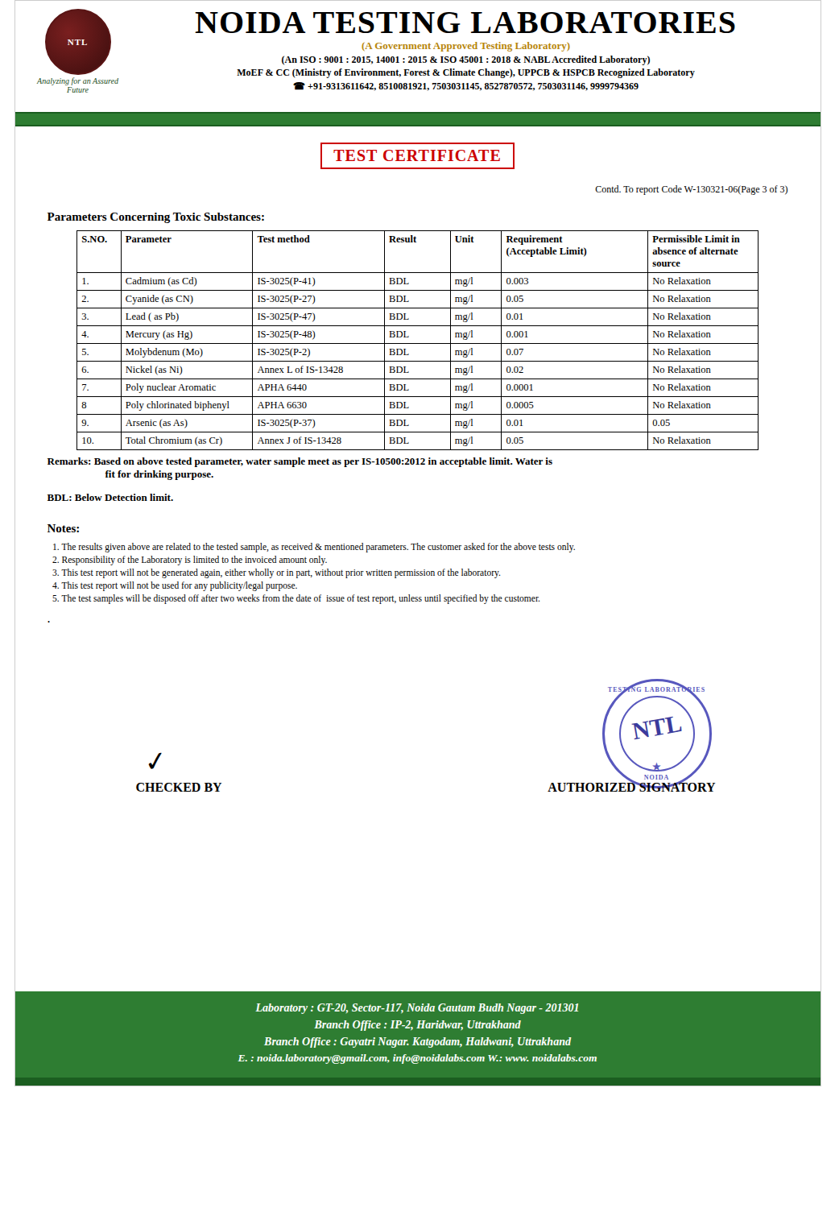NTL
Analyzing for an Assured
Future
NOIDA TESTING LABORATORIES
(A Government Approved Testing Laboratory)
(An ISO : 9001 : 2015, 14001 : 2015 & ISO 45001 : 2018 & NABL Accredited Laboratory)
MoEF & CC (Ministry of Environment, Forest & Climate Change), UPPCB & HSPCB Recognized Laboratory
☎ +91-9313611642, 8510081921, 7503031145, 8527870572, 7503031146, 9999794369
TEST CERTIFICATE
Contd. To report Code W-130321-06(Page 3 of 3)
Parameters Concerning Toxic Substances:
| S.NO. | Parameter | Test method | Result | Unit | Requirement (Acceptable Limit) | Permissible Limit in absence of alternate source |
| --- | --- | --- | --- | --- | --- | --- |
| 1. | Cadmium (as Cd) | IS-3025(P-41) | BDL | mg/l | 0.003 | No Relaxation |
| 2. | Cyanide (as CN) | IS-3025(P-27) | BDL | mg/l | 0.05 | No Relaxation |
| 3. | Lead ( as Pb) | IS-3025(P-47) | BDL | mg/l | 0.01 | No Relaxation |
| 4. | Mercury (as Hg) | IS-3025(P-48) | BDL | mg/l | 0.001 | No Relaxation |
| 5. | Molybdenum (Mo) | IS-3025(P-2) | BDL | mg/l | 0.07 | No Relaxation |
| 6. | Nickel (as Ni) | Annex L of IS-13428 | BDL | mg/l | 0.02 | No Relaxation |
| 7. | Poly nuclear Aromatic | APHA 6440 | BDL | mg/l | 0.0001 | No Relaxation |
| 8 | Poly chlorinated biphenyl | APHA 6630 | BDL | mg/l | 0.0005 | No Relaxation |
| 9. | Arsenic (as As) | IS-3025(P-37) | BDL | mg/l | 0.01 | 0.05 |
| 10. | Total Chromium (as Cr) | Annex J of IS-13428 | BDL | mg/l | 0.05 | No Relaxation |
Remarks: Based on above tested parameter, water sample meet as per IS-10500:2012 in acceptable limit. Water is fit for drinking purpose.
BDL: Below Detection limit.
Notes:
The results given above are related to the tested sample, as received & mentioned parameters. The customer asked for the above tests only.
Responsibility of the Laboratory is limited to the invoiced amount only.
This test report will not be generated again, either wholly or in part, without prior written permission of the laboratory.
This test report will not be used for any publicity/legal purpose.
The test samples will be disposed off after two weeks from the date of issue of test report, unless until specified by the customer.
.
✓
CHECKED BY
TESTING LABORATORIES
NTL
NOIDA
★
AUTHORIZED SIGNATORY
Laboratory : GT-20, Sector-117, Noida Gautam Budh Nagar - 201301
Branch Office : IP-2, Haridwar, Uttrakhand
Branch Office : Gayatri Nagar. Katgodam, Haldwani, Uttrakhand
E. : noida.laboratory@gmail.com, info@noidalabs.com W.: www. noidalabs.com